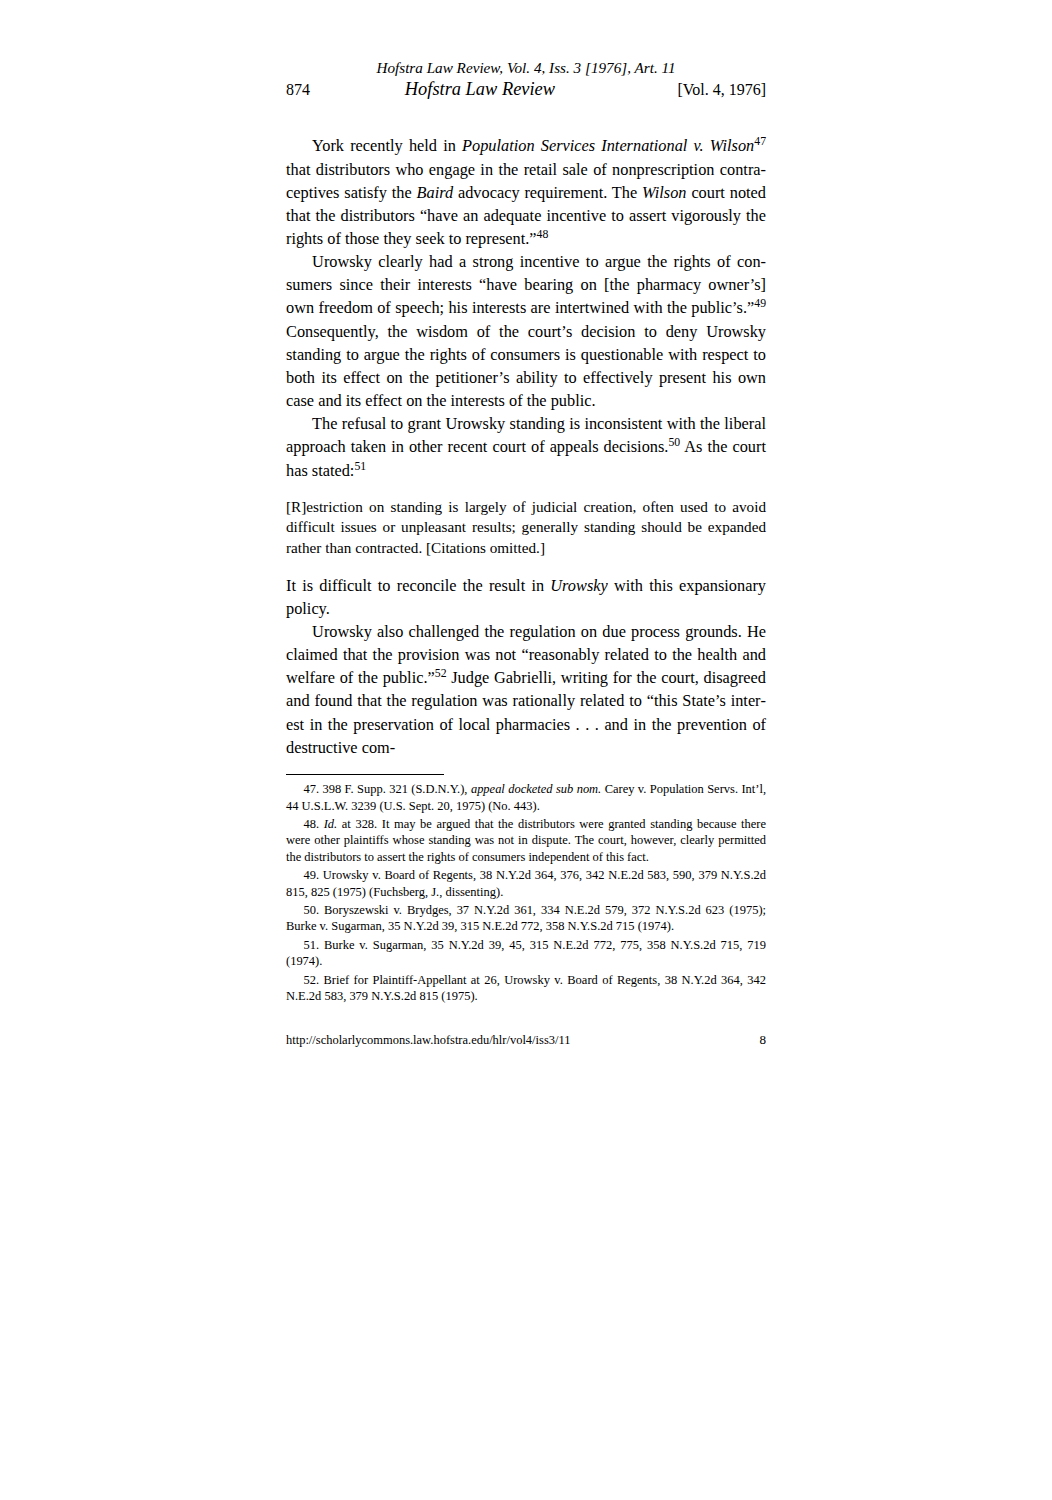Hofstra Law Review, Vol. 4, Iss. 3 [1976], Art. 11
874 Hofstra Law Review [Vol. 4, 1976]
York recently held in Population Services International v. Wilson47 that distributors who engage in the retail sale of nonprescription contraceptives satisfy the Baird advocacy requirement. The Wilson court noted that the distributors “have an adequate incentive to assert vigorously the rights of those they seek to represent.”48
Urowsky clearly had a strong incentive to argue the rights of consumers since their interests “have bearing on [the pharmacy owner’s] own freedom of speech; his interests are intertwined with the public’s.”49 Consequently, the wisdom of the court’s decision to deny Urowsky standing to argue the rights of consumers is questionable with respect to both its effect on the petitioner’s ability to effectively present his own case and its effect on the interests of the public.
The refusal to grant Urowsky standing is inconsistent with the liberal approach taken in other recent court of appeals decisions.50 As the court has stated:51
[R]estriction on standing is largely of judicial creation, often used to avoid difficult issues or unpleasant results; generally standing should be expanded rather than contracted. [Citations omitted.]
It is difficult to reconcile the result in Urowsky with this expansionary policy.
Urowsky also challenged the regulation on due process grounds. He claimed that the provision was not “reasonably related to the health and welfare of the public.”52 Judge Gabrielli, writing for the court, disagreed and found that the regulation was rationally related to “this State’s interest in the preservation of local pharmacies . . . and in the prevention of destructive com-
47. 398 F. Supp. 321 (S.D.N.Y.), appeal docketed sub nom. Carey v. Population Servs. Int’l, 44 U.S.L.W. 3239 (U.S. Sept. 20, 1975) (No. 443).
48. Id. at 328. It may be argued that the distributors were granted standing because there were other plaintiffs whose standing was not in dispute. The court, however, clearly permitted the distributors to assert the rights of consumers independent of this fact.
49. Urowsky v. Board of Regents, 38 N.Y.2d 364, 376, 342 N.E.2d 583, 590, 379 N.Y.S.2d 815, 825 (1975) (Fuchsberg, J., dissenting).
50. Boryszewski v. Brydges, 37 N.Y.2d 361, 334 N.E.2d 579, 372 N.Y.S.2d 623 (1975); Burke v. Sugarman, 35 N.Y.2d 39, 315 N.E.2d 772, 358 N.Y.S.2d 715 (1974).
51. Burke v. Sugarman, 35 N.Y.2d 39, 45, 315 N.E.2d 772, 775, 358 N.Y.S.2d 715, 719 (1974).
52. Brief for Plaintiff-Appellant at 26, Urowsky v. Board of Regents, 38 N.Y.2d 364, 342 N.E.2d 583, 379 N.Y.S.2d 815 (1975).
http://scholarlycommons.law.hofstra.edu/hlr/vol4/iss3/11 8